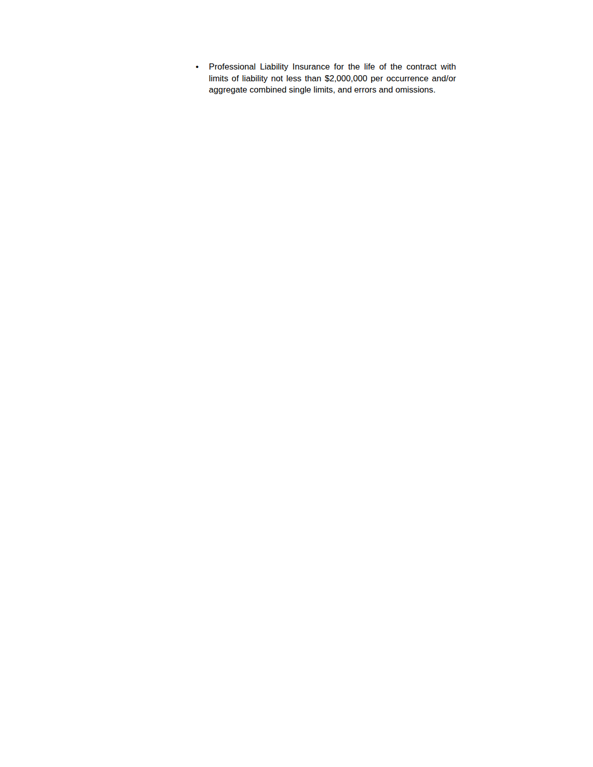Professional Liability Insurance for the life of the contract with limits of liability not less than $2,000,000 per occurrence and/or aggregate combined single limits, and errors and omissions.